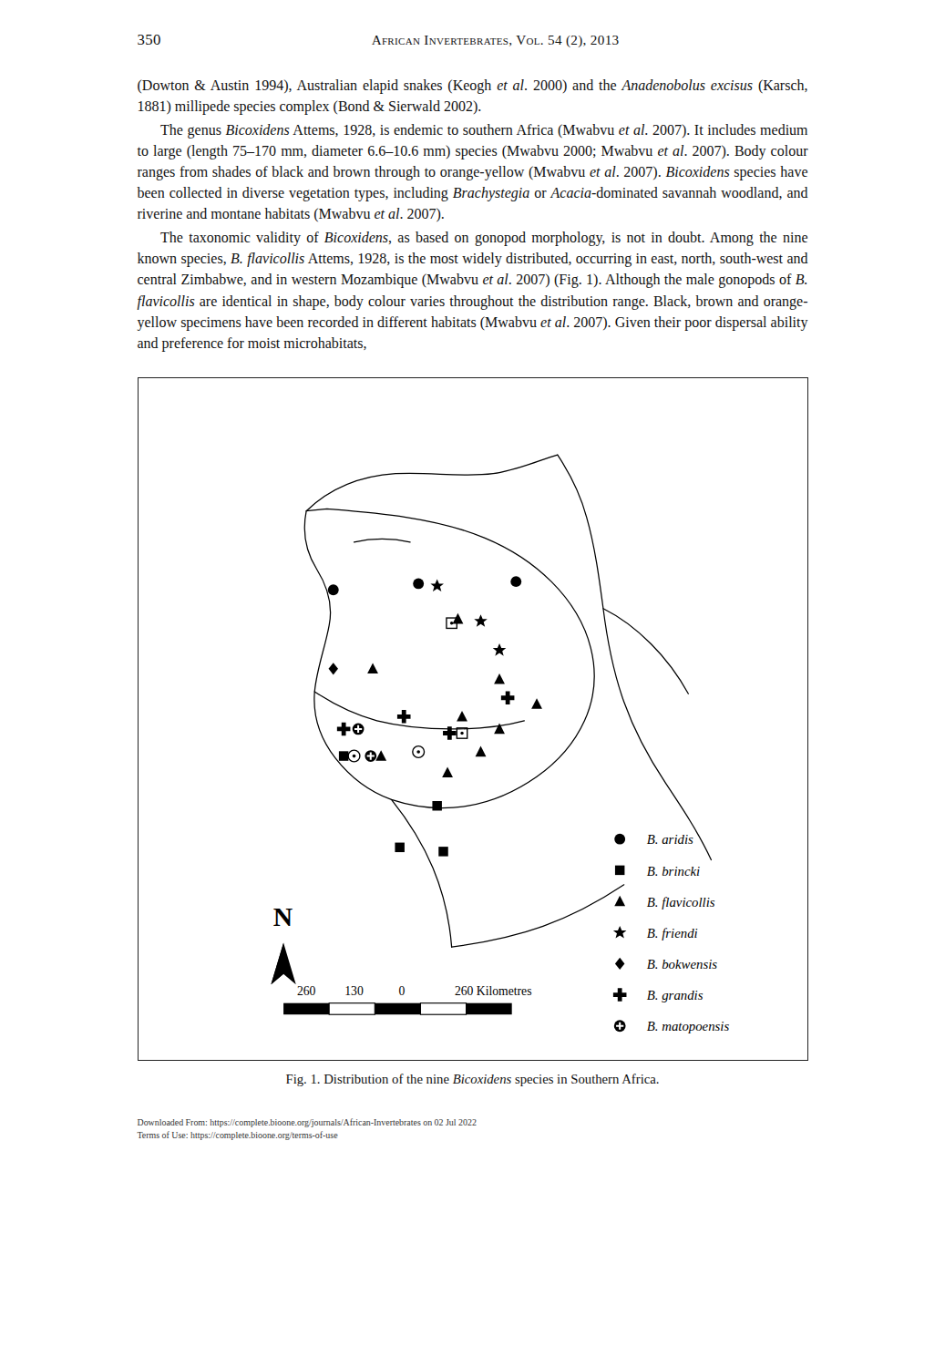350 African Invertebrates, Vol. 54 (2), 2013
(Dowton & Austin 1994), Australian elapid snakes (Keogh et al. 2000) and the Anadenobolus excisus (Karsch, 1881) millipede species complex (Bond & Sierwald 2002).
The genus Bicoxidens Attems, 1928, is endemic to southern Africa (Mwabvu et al. 2007). It includes medium to large (length 75–170 mm, diameter 6.6–10.6 mm) species (Mwabvu 2000; Mwabvu et al. 2007). Body colour ranges from shades of black and brown through to orange-yellow (Mwabvu et al. 2007). Bicoxidens species have been collected in diverse vegetation types, including Brachystegia or Acacia-dominated savannah woodland, and riverine and montane habitats (Mwabvu et al. 2007).
The taxonomic validity of Bicoxidens, as based on gonopod morphology, is not in doubt. Among the nine known species, B. flavicollis Attems, 1928, is the most widely distributed, occurring in east, north, south-west and central Zimbabwe, and in western Mozambique (Mwabvu et al. 2007) (Fig. 1). Although the male gonopods of B. flavicollis are identical in shape, body colour varies throughout the distribution range. Black, brown and orange-yellow specimens have been recorded in different habitats (Mwabvu et al. 2007). Given their poor dispersal ability and preference for moist microhabitats,
B. aridis B. brincki B. flavicollis B. friendi B. bokwensis B. grandis B. matopoensis B. nigerrimus B. nyathi N 260 130 0 260 Kilometres
Fig. 1. Distribution of the nine Bicoxidens species in Southern Africa.
Downloaded From: https://complete.bioone.org/journals/African-Invertebrates on 02 Jul 2022
Terms of Use: https://complete.bioone.org/terms-of-use